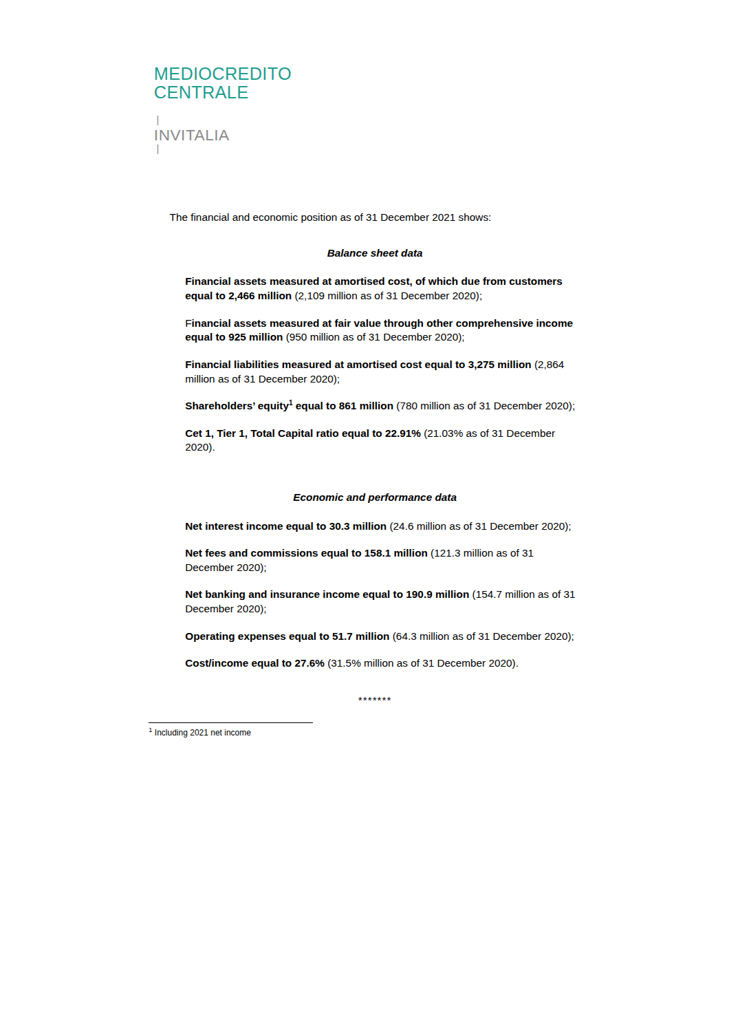MEDIOCREDITOCENTRALE
|
INVITALIA
|
The financial and economic position as of 31 December 2021 shows:
Balance sheet data
Financial assets measured at amortised cost, of which due from customers equal to 2,466 million (2,109 million as of 31 December 2020);
Financial assets measured at fair value through other comprehensive income equal to 925 million (950 million as of 31 December 2020);
Financial liabilities measured at amortised cost equal to 3,275 million (2,864 million as of 31 December 2020);
Shareholders’ equity1 equal to 861 million (780 million as of 31 December 2020);
Cet 1, Tier 1, Total Capital ratio equal to 22.91% (21.03% as of 31 December 2020).
Economic and performance data
Net interest income equal to 30.3 million (24.6 million as of 31 December 2020);
Net fees and commissions equal to 158.1 million (121.3 million as of 31 December 2020);
Net banking and insurance income equal to 190.9 million (154.7 million as of 31 December 2020);
Operating expenses equal to 51.7 million (64.3 million as of 31 December 2020);
Cost/income equal to 27.6% (31.5% million as of 31 December 2020).
*******
1 Including 2021 net income